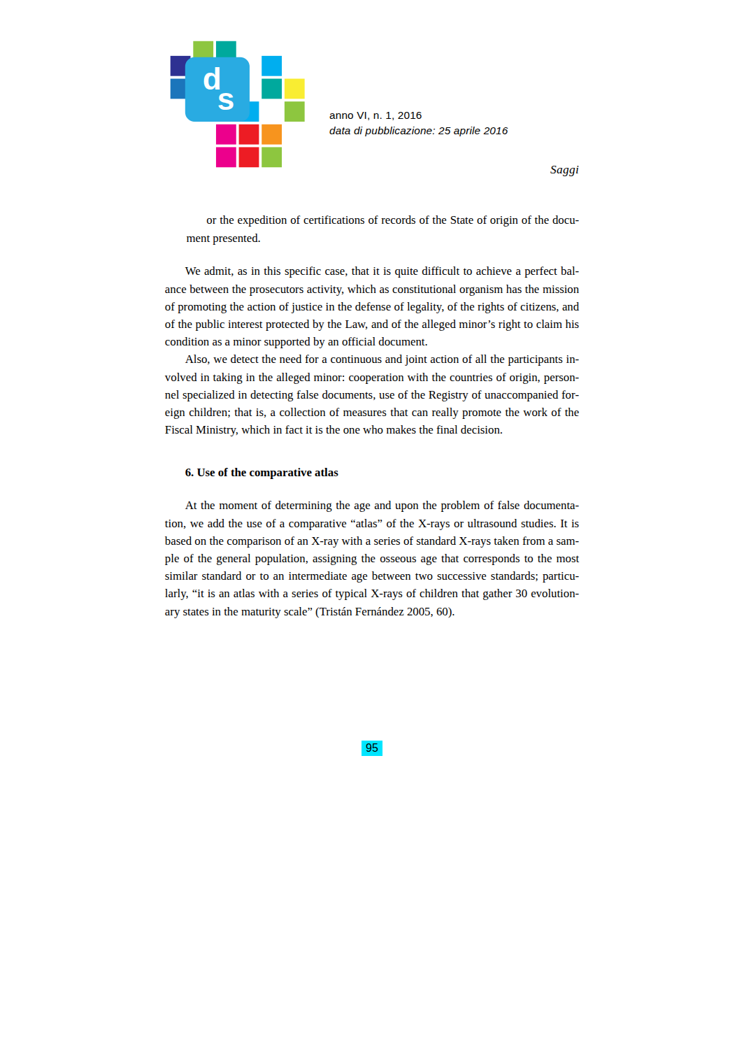d s
anno VI, n. 1, 2016
data di pubblicazione: 25 aprile 2016
Saggi
or the expedition of certifications of records of the State of origin of the document presented.
We admit, as in this specific case, that it is quite difficult to achieve a perfect balance between the prosecutors activity, which as constitutional organism has the mission of promoting the action of justice in the defense of legality, of the rights of citizens, and of the public interest protected by the Law, and of the alleged minor’s right to claim his condition as a minor supported by an official document.
Also, we detect the need for a continuous and joint action of all the participants involved in taking in the alleged minor: cooperation with the countries of origin, personnel specialized in detecting false documents, use of the Registry of unaccompanied foreign children; that is, a collection of measures that can really promote the work of the Fiscal Ministry, which in fact it is the one who makes the final decision.
6. Use of the comparative atlas
At the moment of determining the age and upon the problem of false documentation, we add the use of a comparative “atlas” of the X-rays or ultrasound studies. It is based on the comparison of an X-ray with a series of standard X-rays taken from a sample of the general population, assigning the osseous age that corresponds to the most similar standard or to an intermediate age between two successive standards; particularly, “it is an atlas with a series of typical X-rays of children that gather 30 evolutionary states in the maturity scale” (Tristán Fernández 2005, 60).
95